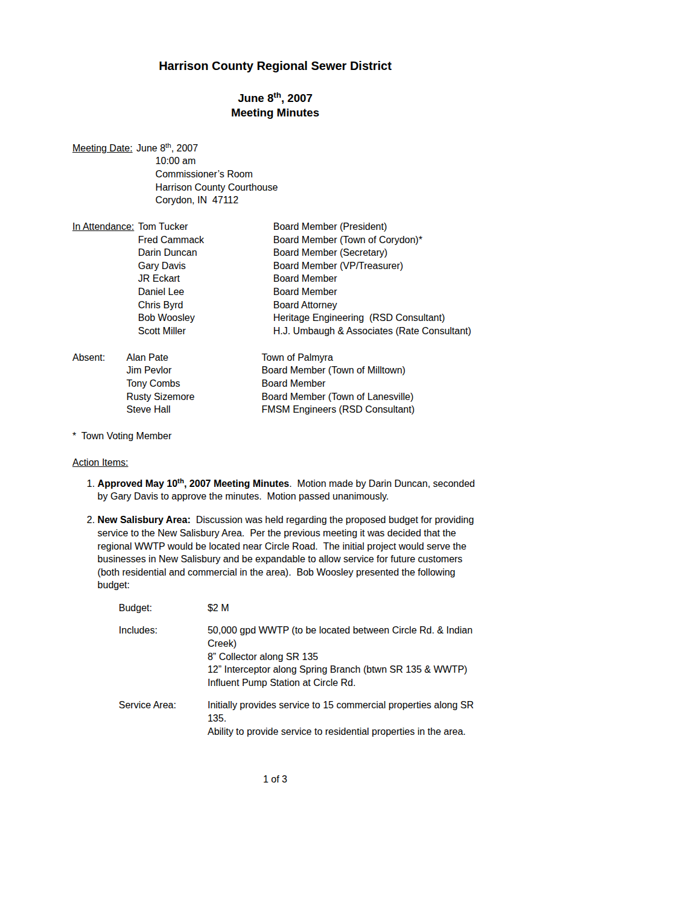Harrison County Regional Sewer District
June 8th, 2007
Meeting Minutes
Meeting Date:
June 8th, 2007
10:00 am
Commissioner’s Room
Harrison County Courthouse
Corydon, IN 47112
In Attendance:
| Tom Tucker | Board Member (President) |
| Fred Cammack | Board Member (Town of Corydon)* |
| Darin Duncan | Board Member (Secretary) |
| Gary Davis | Board Member (VP/Treasurer) |
| JR Eckart | Board Member |
| Daniel Lee | Board Member |
| Chris Byrd | Board Attorney |
| Bob Woosley | Heritage Engineering (RSD Consultant) |
| Scott Miller | H.J. Umbaugh & Associates (Rate Consultant) |
Absent:
| Alan Pate | Town of Palmyra |
| Jim Pevlor | Board Member (Town of Milltown) |
| Tony Combs | Board Member |
| Rusty Sizemore | Board Member (Town of Lanesville) |
| Steve Hall | FMSM Engineers (RSD Consultant) |
* Town Voting Member
Action Items:
Approved May 10th, 2007 Meeting Minutes. Motion made by Darin Duncan, seconded by Gary Davis to approve the minutes. Motion passed unanimously.
New Salisbury Area: Discussion was held regarding the proposed budget for providing service to the New Salisbury Area. Per the previous meeting it was decided that the regional WWTP would be located near Circle Road. The initial project would serve the businesses in New Salisbury and be expandable to allow service for future customers (both residential and commercial in the area). Bob Woosley presented the following budget:
| Budget: | $2 M |
| Includes: | 50,000 gpd WWTP (to be located between Circle Rd. & Indian Creek) 8” Collector along SR 135 12” Interceptor along Spring Branch (btwn SR 135 & WWTP) Influent Pump Station at Circle Rd. |
| Service Area: | Initially provides service to 15 commercial properties along SR 135. Ability to provide service to residential properties in the area. |
1 of 3